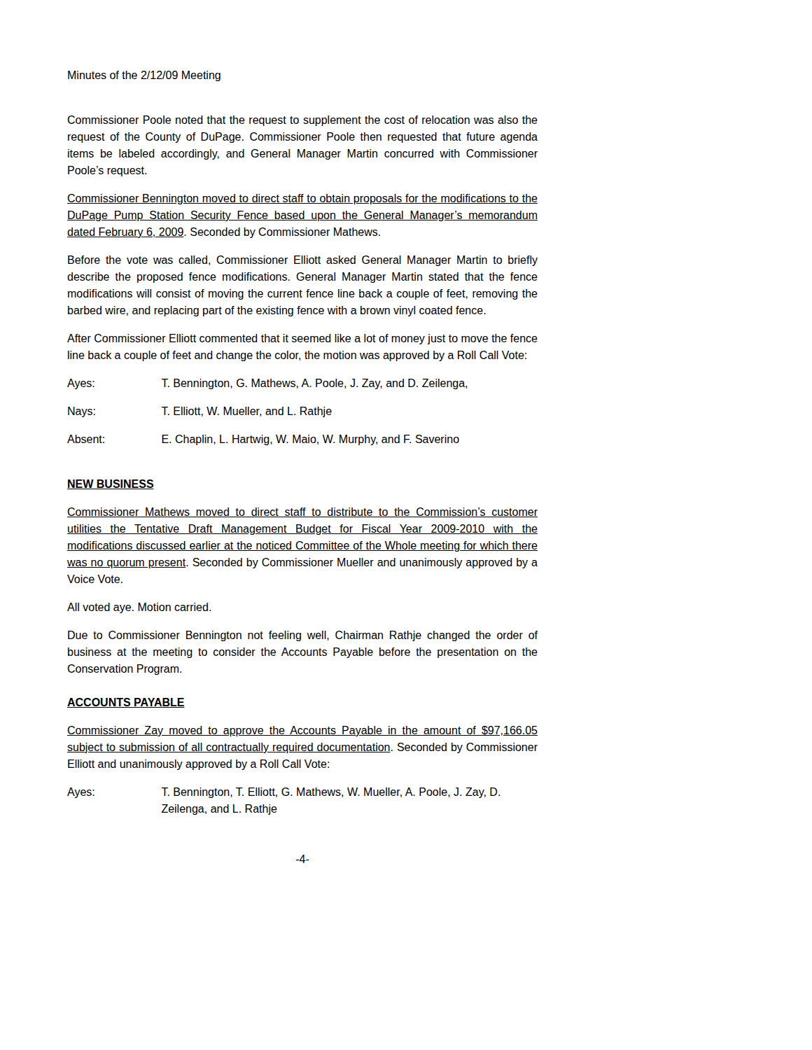Minutes of the 2/12/09 Meeting
Commissioner Poole noted that the request to supplement the cost of relocation was also the request of the County of DuPage. Commissioner Poole then requested that future agenda items be labeled accordingly, and General Manager Martin concurred with Commissioner Poole’s request.
Commissioner Bennington moved to direct staff to obtain proposals for the modifications to the DuPage Pump Station Security Fence based upon the General Manager’s memorandum dated February 6, 2009. Seconded by Commissioner Mathews.
Before the vote was called, Commissioner Elliott asked General Manager Martin to briefly describe the proposed fence modifications. General Manager Martin stated that the fence modifications will consist of moving the current fence line back a couple of feet, removing the barbed wire, and replacing part of the existing fence with a brown vinyl coated fence.
After Commissioner Elliott commented that it seemed like a lot of money just to move the fence line back a couple of feet and change the color, the motion was approved by a Roll Call Vote:
| Ayes: | T. Bennington, G. Mathews, A. Poole, J. Zay, and D. Zeilenga, |
| Nays: | T. Elliott, W. Mueller, and L. Rathje |
| Absent: | E. Chaplin, L. Hartwig, W. Maio, W. Murphy, and F. Saverino |
NEW BUSINESS
Commissioner Mathews moved to direct staff to distribute to the Commission’s customer utilities the Tentative Draft Management Budget for Fiscal Year 2009-2010 with the modifications discussed earlier at the noticed Committee of the Whole meeting for which there was no quorum present. Seconded by Commissioner Mueller and unanimously approved by a Voice Vote.
All voted aye. Motion carried.
Due to Commissioner Bennington not feeling well, Chairman Rathje changed the order of business at the meeting to consider the Accounts Payable before the presentation on the Conservation Program.
ACCOUNTS PAYABLE
Commissioner Zay moved to approve the Accounts Payable in the amount of $97,166.05 subject to submission of all contractually required documentation. Seconded by Commissioner Elliott and unanimously approved by a Roll Call Vote:
| Ayes: | T. Bennington, T. Elliott, G. Mathews, W. Mueller, A. Poole, J. Zay, D. Zeilenga, and L. Rathje |
-4-